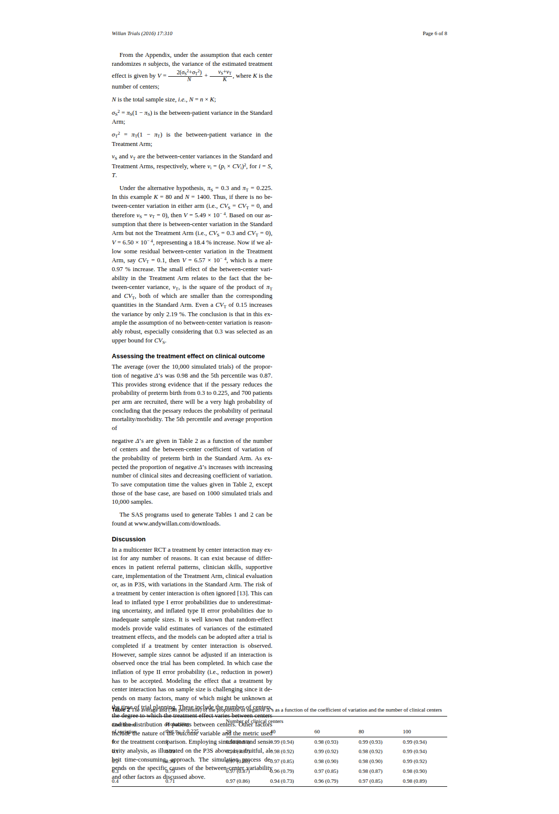Willan Trials (2016) 17:310
Page 6 of 8
From the Appendix, under the assumption that each center randomizes n subjects, the variance of the estimated treatment effect is given by V = 2(σS2+σT2) N + νS+νT K, where K is the number of centers;
N is the total sample size, i.e., N = n × K;
σS2 = πS(1 − πS) is the between-patient variance in the Standard Arm;
σT2 = πT(1 − πT) is the between-patient variance in the Treatment Arm;
νS and νT are the between-center variances in the Standard and Treatment Arms, respectively, where νi = (pi × CVi)2, for i = S, T.
Under the alternative hypothesis, πS = 0.3 and πT = 0.225. In this example K = 80 and N = 1400. Thus, if there is no between-center variation in either arm (i.e., CVS = CVT = 0, and therefore νS = νT = 0), then V = 5.49 × 10− 4. Based on our assumption that there is between-center variation in the Standard Arm but not the Treatment Arm (i.e., CVS = 0.3 and CVT = 0), V = 6.50 × 10− 4, representing a 18.4 % increase. Now if we allow some residual between-center variation in the Treatment Arm, say CVT = 0.1, then V = 6.57 × 10− 4, which is a mere 0.97 % increase. The small effect of the between-center variability in the Treatment Arm relates to the fact that the between-center variance, νT, is the square of the product of πT and CVT, both of which are smaller than the corresponding quantities in the Standard Arm. Even a CVT of 0.15 increases the variance by only 2.19 %. The conclusion is that in this example the assumption of no between-center variation is reasonably robust, especially considering that 0.3 was selected as an upper bound for CVS.
Assessing the treatment effect on clinical outcome
The average (over the 10,000 simulated trials) of the proportion of negative Δ’s was 0.98 and the 5th percentile was 0.87. This provides strong evidence that if the pessary reduces the probability of preterm birth from 0.3 to 0.225, and 700 patients per arm are recruited, there will be a very high probability of concluding that the pessary reduces the probability of perinatal mortality/morbidity. The 5th percentile and average proportion of
negative Δ’s are given in Table 2 as a function of the number of centers and the between-center coefficient of variation of the probability of preterm birth in the Standard Arm. As expected the proportion of negative Δ’s increases with increasing number of clinical sites and decreasing coefficient of variation. To save computation time the values given in Table 2, except those of the base case, are based on 1000 simulated trials and 10,000 samples.
The SAS programs used to generate Tables 1 and 2 can be found at www.andywillan.com/downloads.
Discussion
In a multicenter RCT a treatment by center interaction may exist for any number of reasons. It can exist because of differences in patient referral patterns, clinician skills, supportive care, implementation of the Treatment Arm, clinical evaluation or, as in P3S, with variations in the Standard Arm. The risk of a treatment by center interaction is often ignored [13]. This can lead to inflated type I error probabilities due to underestimating uncertainty, and inflated type II error probabilities due to inadequate sample sizes. It is well known that random-effect models provide valid estimates of variances of the estimated treatment effects, and the models can be adopted after a trial is completed if a treatment by center interaction is observed. However, sample sizes cannot be adjusted if an interaction is observed once the trial has been completed. In which case the inflation of type II error probability (i.e., reduction in power) has to be accepted. Modeling the effect that a treatment by center interaction has on sample size is challenging since it depends on many factors, many of which might be unknown at the time of trial planning. These include the number of centers, the degree to which the treatment effect varies between centers and the distribution of patients between centers. Other factors include the nature of the outcome variable and the metric used for the treatment comparison. Employing simulation and sensitivity analysis, as illustrated on the P3S above, is a fruitful, albeit time-consuming, approach. The simulation process depends on the specific causes of the between-center variability and other factors as discussed above.
Table 2 The average and (5th percentile) of the proportion of negative Δ’s as a function of the coefficient of variation and the number of clinical centers
| Coefficient of variation | Probability that π Si > 0.225 | Number of clinical centers |
| --- | --- | --- |
| 20 | 40 | 60 | 80 | 100 |
| 0 | 1 | 0.98 (0.88) | 0.99 (0.94) | 0.98 (0.93) | 0.99 (0.93) | 0.99 (0.94) |
| 0.1 | 0.99 | 0.98 (0.87) | 0.98 (0.92) | 0.99 (0.92) | 0.98 (0.92) | 0.99 (0.94) |
| 0.2 | 0.90 | 0.97 (0.88) | 0.97 (0.85) | 0.98 (0.90) | 0.98 (0.90) | 0.99 (0.92) |
| 0.3 | 0.79 | 0.97 (0.87) | 0.96 (0.79) | 0.97 (0.85) | 0.98 (0.87) | 0.98 (0.90) |
| 0.4 | 0.71 | 0.97 (0.86) | 0.94 (0.73) | 0.96 (0.79) | 0.97 (0.85) | 0.98 (0.89) |